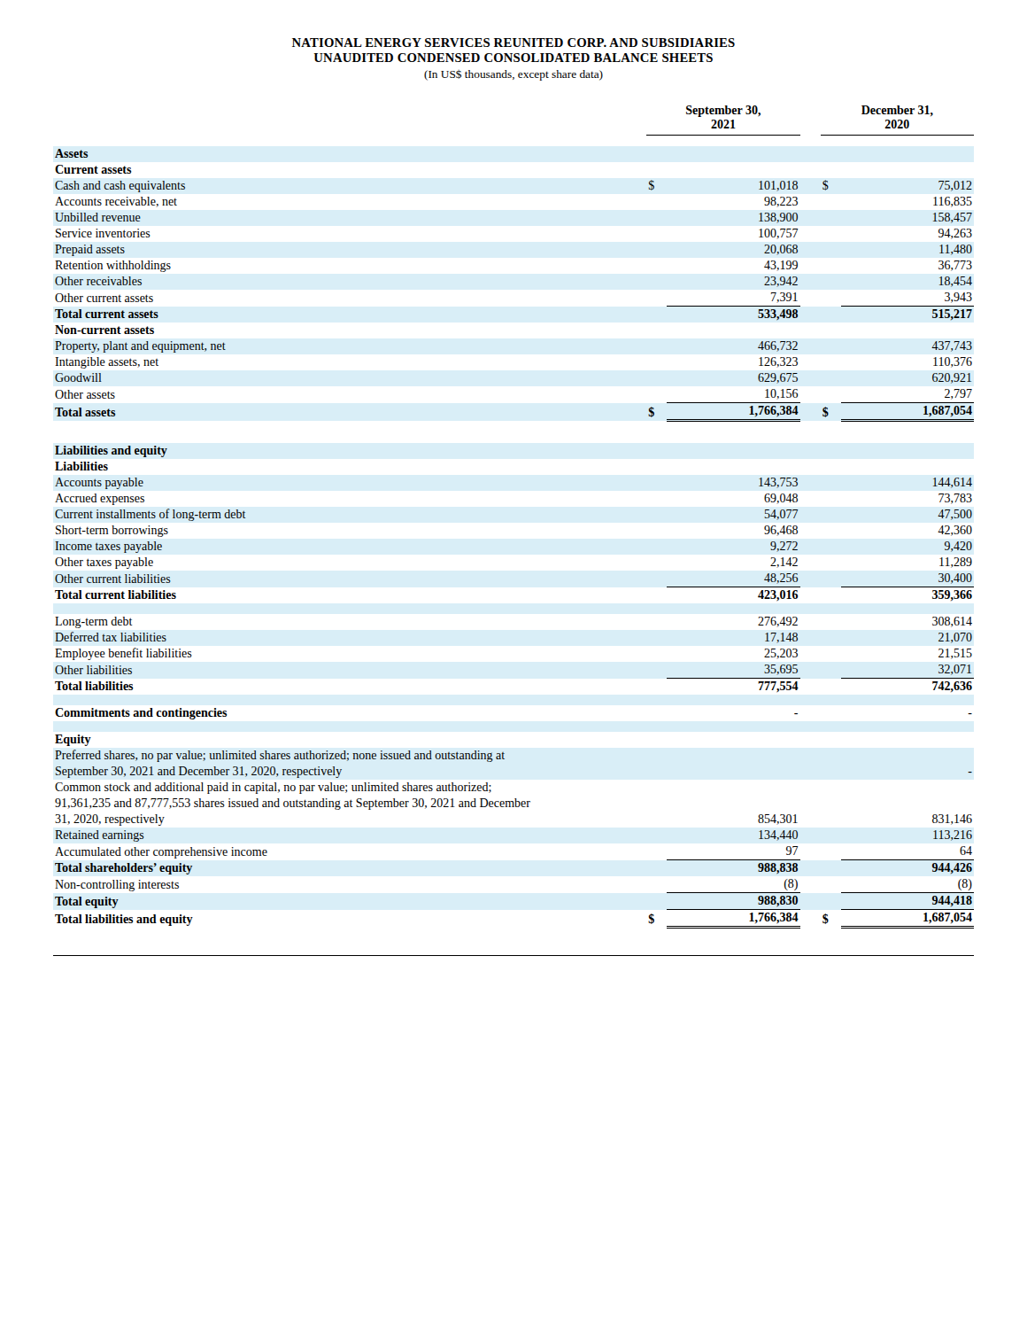NATIONAL ENERGY SERVICES REUNITED CORP. AND SUBSIDIARIES
UNAUDITED CONDENSED CONSOLIDATED BALANCE SHEETS
(In US$ thousands, except share data)
| | September 30, 2021 | | December 31, 2020 |
| Assets | | | | | |
| Current assets | | | | | |
| Cash and cash equivalents | $ | 101,018 | | $ | 75,012 |
| Accounts receivable, net | | 98,223 | | | 116,835 |
| Unbilled revenue | | 138,900 | | | 158,457 |
| Service inventories | | 100,757 | | | 94,263 |
| Prepaid assets | | 20,068 | | | 11,480 |
| Retention withholdings | | 43,199 | | | 36,773 |
| Other receivables | | 23,942 | | | 18,454 |
| Other current assets | | 7,391 | | | 3,943 |
| Total current assets | | 533,498 | | | 515,217 |
| Non-current assets | | | | | |
| Property, plant and equipment, net | | 466,732 | | | 437,743 |
| Intangible assets, net | | 126,323 | | | 110,376 |
| Goodwill | | 629,675 | | | 620,921 |
| Other assets | | 10,156 | | | 2,797 |
| Total assets | $ | 1,766,384 | | $ | 1,687,054 |
| Liabilities and equity | | | | | |
| Liabilities | | | | | |
| Accounts payable | | 143,753 | | | 144,614 |
| Accrued expenses | | 69,048 | | | 73,783 |
| Current installments of long-term debt | | 54,077 | | | 47,500 |
| Short-term borrowings | | 96,468 | | | 42,360 |
| Income taxes payable | | 9,272 | | | 9,420 |
| Other taxes payable | | 2,142 | | | 11,289 |
| Other current liabilities | | 48,256 | | | 30,400 |
| Total current liabilities | | 423,016 | | | 359,366 |
| Long-term debt | | 276,492 | | | 308,614 |
| Deferred tax liabilities | | 17,148 | | | 21,070 |
| Employee benefit liabilities | | 25,203 | | | 21,515 |
| Other liabilities | | 35,695 | | | 32,071 |
| Total liabilities | | 777,554 | | | 742,636 |
| Commitments and contingencies | | - | | | - |
| Equity | | | | | |
| Preferred shares, no par value; unlimited shares authorized; none issued and outstanding at | | | | | |
| September 30, 2021 and December 31, 2020, respectively | | | | | - |
| Common stock and additional paid in capital, no par value; unlimited shares authorized; | | | | | |
| 91,361,235 and 87,777,553 shares issued and outstanding at September 30, 2021 and December | | | | | |
| 31, 2020, respectively | | 854,301 | | | 831,146 |
| Retained earnings | | 134,440 | | | 113,216 |
| Accumulated other comprehensive income | | 97 | | | 64 |
| Total shareholders’ equity | | 988,838 | | | 944,426 |
| Non-controlling interests | | (8) | | | (8) |
| Total equity | | 988,830 | | | 944,418 |
| Total liabilities and equity | $ | 1,766,384 | | $ | 1,687,054 |